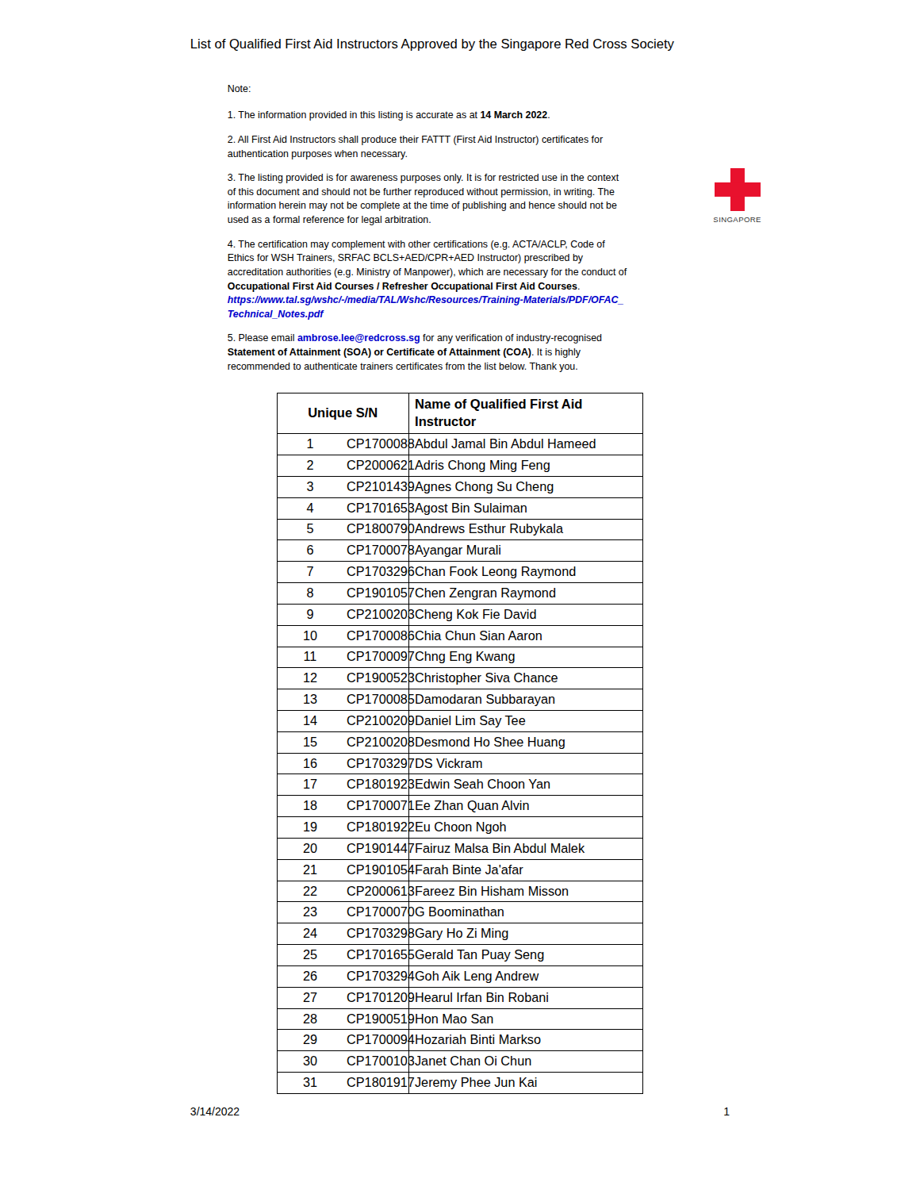List of Qualified First Aid Instructors Approved by the Singapore Red Cross Society
SINGAPORE
Note:
1. The information provided in this listing is accurate as at 14 March 2022.
2. All First Aid Instructors shall produce their FATTT (First Aid Instructor) certificates for authentication purposes when necessary.
3. The listing provided is for awareness purposes only. It is for restricted use in the context of this document and should not be further reproduced without permission, in writing. The information herein may not be complete at the time of publishing and hence should not be used as a formal reference for legal arbitration.
4. The certification may complement with other certifications (e.g. ACTA/ACLP, Code of Ethics for WSH Trainers, SRFAC BCLS+AED/CPR+AED Instructor) prescribed by accreditation authorities (e.g. Ministry of Manpower), which are necessary for the conduct of Occupational First Aid Courses / Refresher Occupational First Aid Courses.
https://www.tal.sg/wshc/-/media/TAL/Wshc/Resources/Training-Materials/PDF/OFAC_Technical_Notes.pdf
5. Please email ambrose.lee@redcross.sg for any verification of industry-recognised Statement of Attainment (SOA) or Certificate of Attainment (COA). It is highly recommended to authenticate trainers certificates from the list below. Thank you.
| Unique S/N | Name of Qualified First Aid Instructor |
| --- | --- |
| 1 | CP1700088 | Abdul Jamal Bin Abdul Hameed |
| 2 | CP2000621 | Adris Chong Ming Feng |
| 3 | CP2101439 | Agnes Chong Su Cheng |
| 4 | CP1701653 | Agost Bin Sulaiman |
| 5 | CP1800790 | Andrews Esthur Rubykala |
| 6 | CP1700078 | Ayangar Murali |
| 7 | CP1703296 | Chan Fook Leong Raymond |
| 8 | CP1901057 | Chen Zengran Raymond |
| 9 | CP2100203 | Cheng Kok Fie David |
| 10 | CP1700086 | Chia Chun Sian Aaron |
| 11 | CP1700097 | Chng Eng Kwang |
| 12 | CP1900523 | Christopher Siva Chance |
| 13 | CP1700085 | Damodaran Subbarayan |
| 14 | CP2100209 | Daniel Lim Say Tee |
| 15 | CP2100208 | Desmond Ho Shee Huang |
| 16 | CP1703297 | DS Vickram |
| 17 | CP1801923 | Edwin Seah Choon Yan |
| 18 | CP1700071 | Ee Zhan Quan Alvin |
| 19 | CP1801922 | Eu Choon Ngoh |
| 20 | CP1901447 | Fairuz Malsa Bin Abdul Malek |
| 21 | CP1901054 | Farah Binte Ja'afar |
| 22 | CP2000613 | Fareez Bin Hisham Misson |
| 23 | CP1700070 | G Boominathan |
| 24 | CP1703298 | Gary Ho Zi Ming |
| 25 | CP1701655 | Gerald Tan Puay Seng |
| 26 | CP1703294 | Goh Aik Leng Andrew |
| 27 | CP1701209 | Hearul Irfan Bin Robani |
| 28 | CP1900519 | Hon Mao San |
| 29 | CP1700094 | Hozariah Binti Markso |
| 30 | CP1700103 | Janet Chan Oi Chun |
| 31 | CP1801917 | Jeremy Phee Jun Kai |
3/14/2022 1